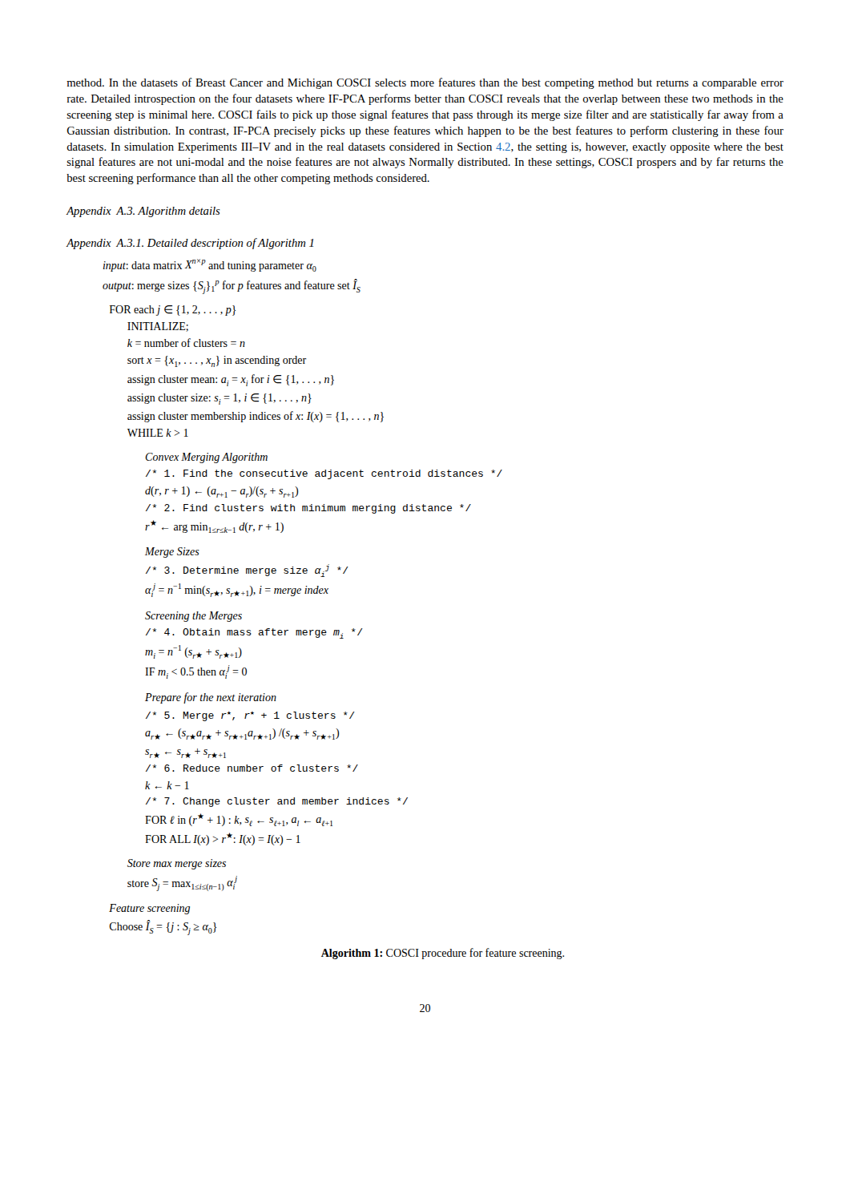method. In the datasets of Breast Cancer and Michigan COSCI selects more features than the best competing method but returns a comparable error rate. Detailed introspection on the four datasets where IF-PCA performs better than COSCI reveals that the overlap between these two methods in the screening step is minimal here. COSCI fails to pick up those signal features that pass through its merge size filter and are statistically far away from a Gaussian distribution. In contrast, IF-PCA precisely picks up these features which happen to be the best features to perform clustering in these four datasets. In simulation Experiments III–IV and in the real datasets considered in Section 4.2, the setting is, however, exactly opposite where the best signal features are not uni-modal and the noise features are not always Normally distributed. In these settings, COSCI prospers and by far returns the best screening performance than all the other competing methods considered.
Appendix A.3. Algorithm details
Appendix A.3.1. Detailed description of Algorithm 1
input: data matrix Xn×p and tuning parameter α0
output: merge sizes {Sj}1p for p features and feature set ÎS
FOR each j ∈ {1, 2, . . . , p}
INITIALIZE;
k = number of clusters = n
sort x = {x1, . . . , xn} in ascending order
assign cluster mean: ai = xi for i ∈ {1, . . . , n}
assign cluster size: si = 1, i ∈ {1, . . . , n}
assign cluster membership indices of x: I(x) = {1, . . . , n}
WHILE k > 1
Convex Merging Algorithm
/* 1. Find the consecutive adjacent centroid distances */
d(r, r + 1) ← (ar+1 − ar)/(sr + sr+1)
/* 2. Find clusters with minimum merging distance */
r★ ← arg min1≤r≤k−1 d(r, r + 1)
Merge Sizes
/* 3. Determine merge size αij */
αij = n−1 min(sr★, sr★+1), i = merge index
Screening the Merges
/* 4. Obtain mass after merge mi */
mi = n−1 (sr★ + sr★+1)
IF mi < 0.5 then αij = 0
Prepare for the next iteration
/* 5. Merge r★, r★ + 1 clusters */
ar★ ← (sr★ar★ + sr★+1ar★+1) /(sr★ + sr★+1)
sr★ ← sr★ + sr★+1
/* 6. Reduce number of clusters */
k ← k − 1
/* 7. Change cluster and member indices */
FOR ℓ in (r★ + 1) : k, sℓ ← sℓ+1, al ← aℓ+1
FOR ALL I(x) > r★: I(x) = I(x) − 1
Store max merge sizes
store Sj = max1≤i≤(n−1) αij
Feature screening
Choose ÎS = {j : Sj ≥ α0}
Algorithm 1: COSCI procedure for feature screening.
20